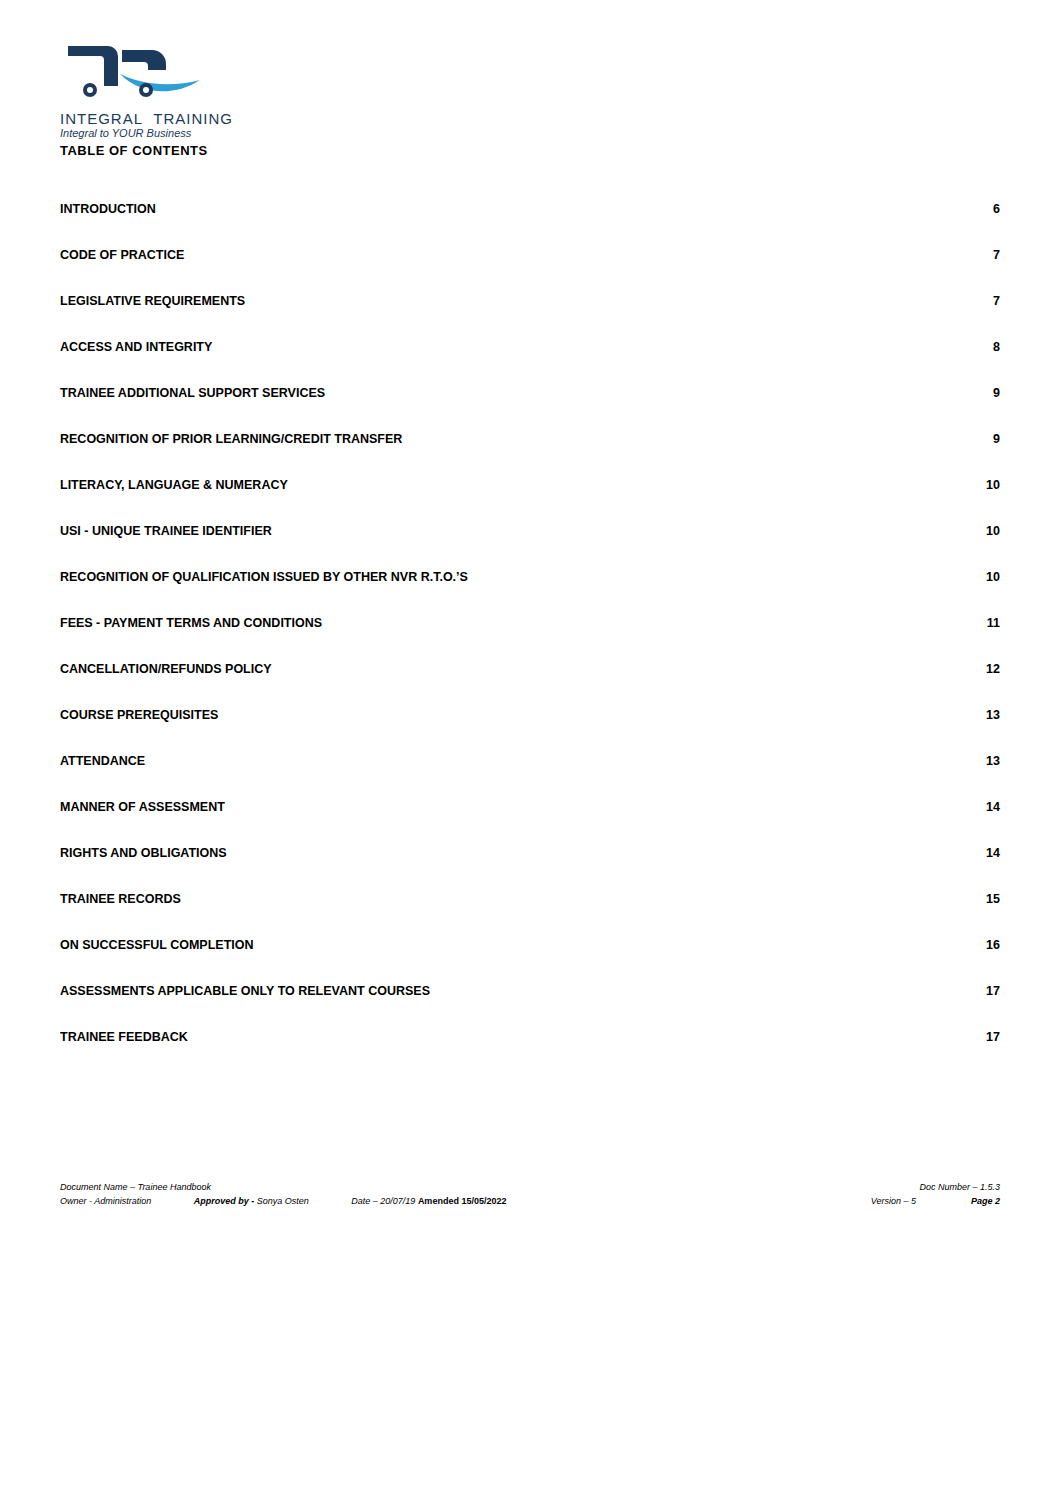INTEGRAL TRAINING
Integral to YOUR Business
TABLE OF CONTENTS
| INTRODUCTION | 6 |
| CODE OF PRACTICE | 7 |
| LEGISLATIVE REQUIREMENTS | 7 |
| ACCESS AND INTEGRITY | 8 |
| TRAINEE ADDITIONAL SUPPORT SERVICES | 9 |
| RECOGNITION OF PRIOR LEARNING/CREDIT TRANSFER | 9 |
| LITERACY, LANGUAGE & NUMERACY | 10 |
| USI - UNIQUE TRAINEE IDENTIFIER | 10 |
| RECOGNITION OF QUALIFICATION ISSUED BY OTHER NVR R.T.O.’S | 10 |
| FEES - PAYMENT TERMS AND CONDITIONS | 11 |
| CANCELLATION/REFUNDS POLICY | 12 |
| COURSE PREREQUISITES | 13 |
| ATTENDANCE | 13 |
| MANNER OF ASSESSMENT | 14 |
| RIGHTS AND OBLIGATIONS | 14 |
| TRAINEE RECORDS | 15 |
| ON SUCCESSFUL COMPLETION | 16 |
| ASSESSMENTS APPLICABLE ONLY TO RELEVANT COURSES | 17 |
| TRAINEE FEEDBACK | 17 |
| Document Name – Trainee Handbook | Doc Number – 1.5.3 |
| Owner - Administration Approved by - Sonya Osten Date – 20/07/19 Amended 15/05/2022 | Version – 5 Page 2 |